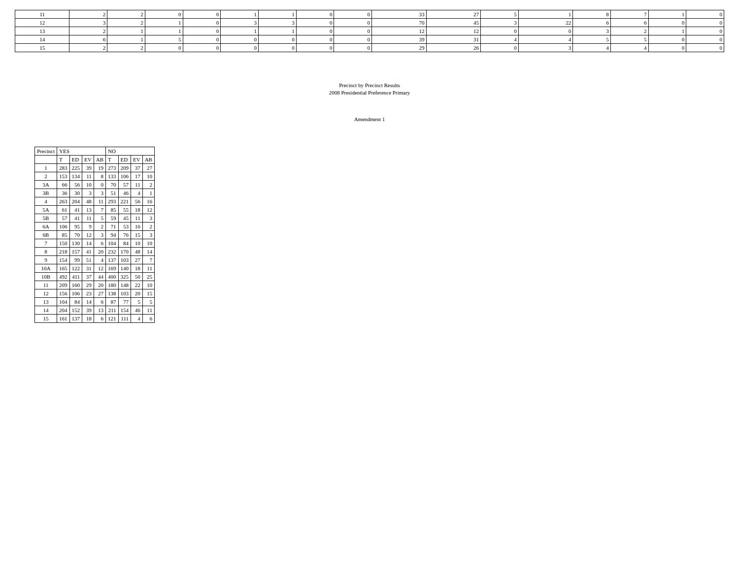| 11 | 2 | 2 | 0 | 0 | 1 | 1 | 0 | 0 | 33 | 27 | 5 | 1 | 8 | 7 | 1 | 0 |
| 12 | 3 | 2 | 1 | 0 | 3 | 3 | 0 | 0 | 70 | 45 | 3 | 22 | 6 | 6 | 0 | 0 |
| 13 | 2 | 1 | 1 | 0 | 1 | 1 | 0 | 0 | 12 | 12 | 0 | 0 | 3 | 2 | 1 | 0 |
| 14 | 6 | 1 | 5 | 0 | 0 | 0 | 0 | 0 | 39 | 31 | 4 | 4 | 5 | 5 | 0 | 0 |
| 15 | 2 | 2 | 0 | 0 | 0 | 0 | 0 | 0 | 29 | 26 | 0 | 3 | 4 | 4 | 0 | 0 |
Precinct by Precinct Results
2008 Presidential Preference Primary
Amendment 1
| Precinct | YES | NO |
| --- | --- | --- |
| | T | ED | EV | AB | T | ED | EV | AB |
| 1 | 283 | 225 | 39 | 19 | 273 | 209 | 37 | 27 |
| 2 | 153 | 134 | 11 | 8 | 133 | 106 | 17 | 10 |
| 3A | 66 | 56 | 10 | 0 | 70 | 57 | 11 | 2 |
| 3B | 36 | 30 | 3 | 3 | 51 | 46 | 4 | 1 |
| 4 | 263 | 204 | 48 | 11 | 293 | 221 | 56 | 16 |
| 5A | 61 | 41 | 13 | 7 | 85 | 55 | 18 | 12 |
| 5B | 57 | 41 | 11 | 5 | 59 | 45 | 11 | 3 |
| 6A | 106 | 95 | 9 | 2 | 71 | 53 | 16 | 2 |
| 6B | 85 | 70 | 12 | 3 | 94 | 76 | 15 | 3 |
| 7 | 150 | 130 | 14 | 6 | 104 | 84 | 10 | 10 |
| 8 | 218 | 157 | 41 | 20 | 232 | 170 | 48 | 14 |
| 9 | 154 | 99 | 51 | 4 | 137 | 103 | 27 | 7 |
| 10A | 165 | 122 | 31 | 12 | 169 | 140 | 18 | 11 |
| 10B | 492 | 411 | 37 | 44 | 400 | 325 | 50 | 25 |
| 11 | 209 | 160 | 29 | 20 | 180 | 148 | 22 | 10 |
| 12 | 156 | 106 | 23 | 27 | 138 | 103 | 20 | 15 |
| 13 | 104 | 84 | 14 | 6 | 87 | 77 | 5 | 5 |
| 14 | 204 | 152 | 39 | 13 | 211 | 154 | 46 | 11 |
| 15 | 161 | 137 | 18 | 6 | 121 | 111 | 4 | 6 |